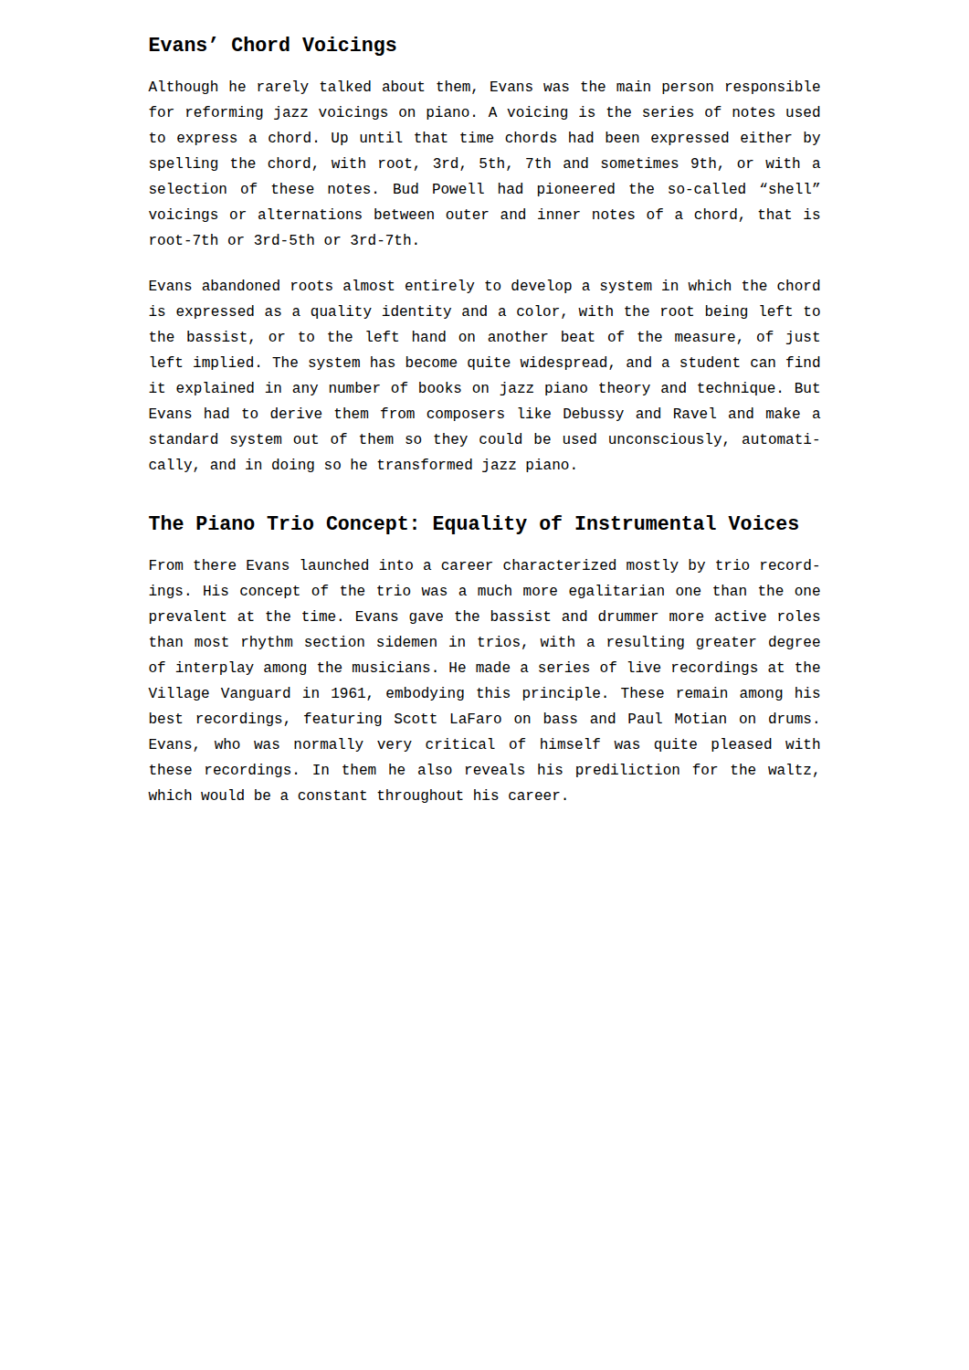Evans’ Chord Voicings
Although he rarely talked about them, Evans was the main person responsible for reforming jazz voicings on piano. A voicing is the series of notes used to express a chord. Up until that time chords had been expressed either by spelling the chord, with root, 3rd, 5th, 7th and sometimes 9th, or with a selection of these notes. Bud Powell had pioneered the so-called “shell” voicings or alternations between outer and inner notes of a chord, that is root-7th or 3rd-5th or 3rd-7th.
Evans abandoned roots almost entirely to develop a system in which the chord is expressed as a quality identity and a color, with the root being left to the bassist, or to the left hand on another beat of the measure, of just left implied. The system has become quite widespread, and a student can find it explained in any number of books on jazz piano theory and technique. But Evans had to derive them from composers like Debussy and Ravel and make a standard system out of them so they could be used unconsciously, automatically, and in doing so he transformed jazz piano.
The Piano Trio Concept: Equality of Instrumental Voices
From there Evans launched into a career characterized mostly by trio recordings. His concept of the trio was a much more egalitarian one than the one prevalent at the time. Evans gave the bassist and drummer more active roles than most rhythm section sidemen in trios, with a resulting greater degree of interplay among the musicians. He made a series of live recordings at the Village Vanguard in 1961, embodying this principle. These remain among his best recordings, featuring Scott LaFaro on bass and Paul Motian on drums. Evans, who was normally very critical of himself was quite pleased with these recordings. In them he also reveals his prediliction for the waltz, which would be a constant throughout his career.